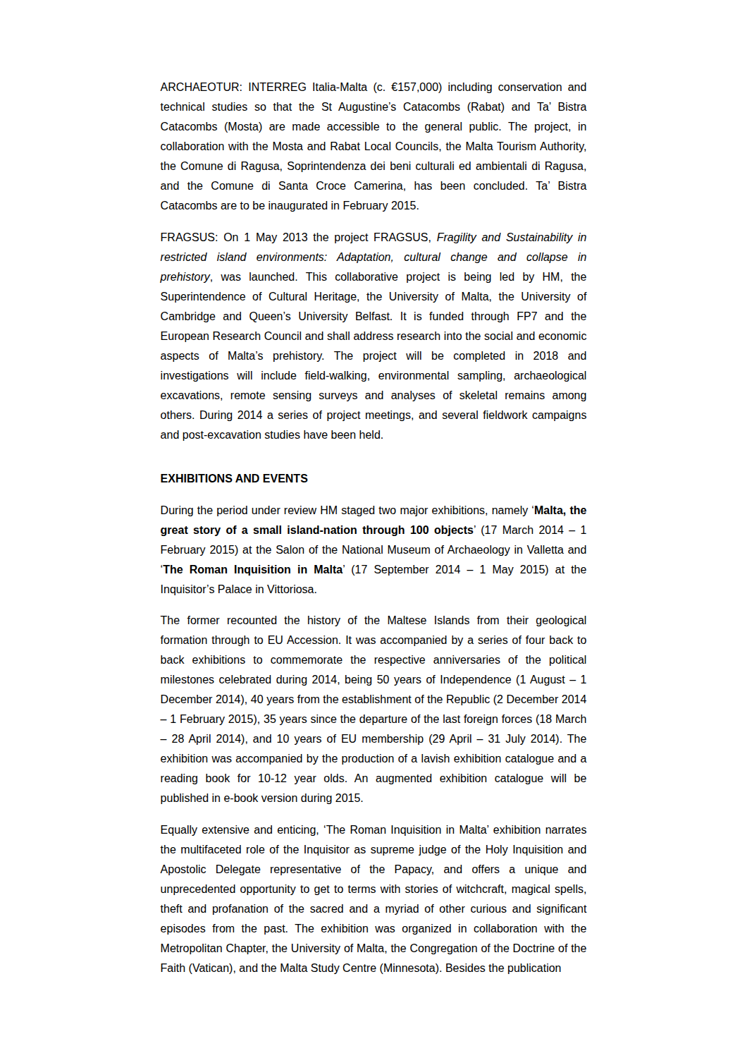ARCHAEOTUR: INTERREG Italia-Malta (c. €157,000) including conservation and technical studies so that the St Augustine’s Catacombs (Rabat) and Ta’ Bistra Catacombs (Mosta) are made accessible to the general public. The project, in collaboration with the Mosta and Rabat Local Councils, the Malta Tourism Authority, the Comune di Ragusa, Soprintendenza dei beni culturali ed ambientali di Ragusa, and the Comune di Santa Croce Camerina, has been concluded. Ta’ Bistra Catacombs are to be inaugurated in February 2015.
FRAGSUS: On 1 May 2013 the project FRAGSUS, Fragility and Sustainability in restricted island environments: Adaptation, cultural change and collapse in prehistory, was launched. This collaborative project is being led by HM, the Superintendence of Cultural Heritage, the University of Malta, the University of Cambridge and Queen’s University Belfast. It is funded through FP7 and the European Research Council and shall address research into the social and economic aspects of Malta’s prehistory. The project will be completed in 2018 and investigations will include field-walking, environmental sampling, archaeological excavations, remote sensing surveys and analyses of skeletal remains among others. During 2014 a series of project meetings, and several fieldwork campaigns and post-excavation studies have been held.
EXHIBITIONS AND EVENTS
During the period under review HM staged two major exhibitions, namely ‘Malta, the great story of a small island-nation through 100 objects’ (17 March 2014 – 1 February 2015) at the Salon of the National Museum of Archaeology in Valletta and ‘The Roman Inquisition in Malta’ (17 September 2014 – 1 May 2015) at the Inquisitor’s Palace in Vittoriosa.
The former recounted the history of the Maltese Islands from their geological formation through to EU Accession. It was accompanied by a series of four back to back exhibitions to commemorate the respective anniversaries of the political milestones celebrated during 2014, being 50 years of Independence (1 August – 1 December 2014), 40 years from the establishment of the Republic (2 December 2014 – 1 February 2015), 35 years since the departure of the last foreign forces (18 March – 28 April 2014), and 10 years of EU membership (29 April – 31 July 2014). The exhibition was accompanied by the production of a lavish exhibition catalogue and a reading book for 10-12 year olds. An augmented exhibition catalogue will be published in e-book version during 2015.
Equally extensive and enticing, ‘The Roman Inquisition in Malta’ exhibition narrates the multifaceted role of the Inquisitor as supreme judge of the Holy Inquisition and Apostolic Delegate representative of the Papacy, and offers a unique and unprecedented opportunity to get to terms with stories of witchcraft, magical spells, theft and profanation of the sacred and a myriad of other curious and significant episodes from the past. The exhibition was organized in collaboration with the Metropolitan Chapter, the University of Malta, the Congregation of the Doctrine of the Faith (Vatican), and the Malta Study Centre (Minnesota). Besides the publication